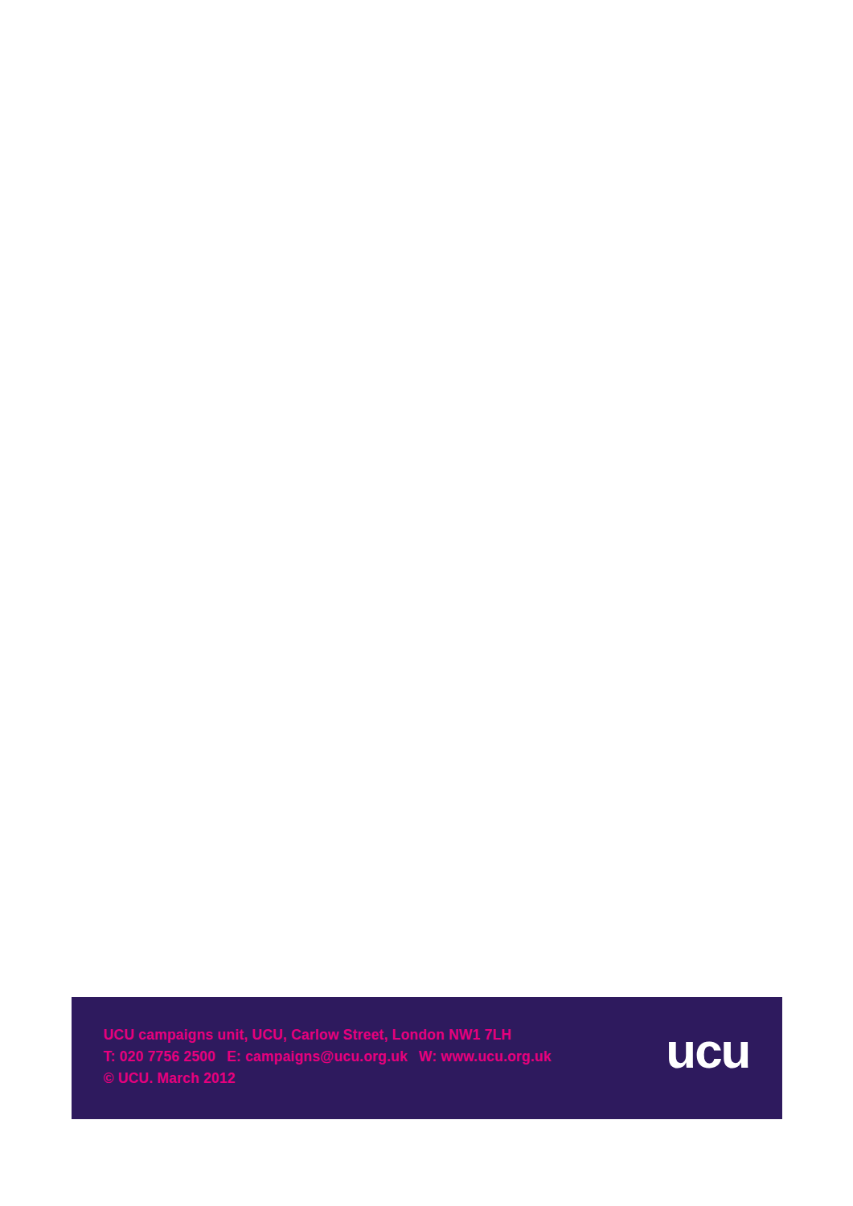UCU campaigns unit, UCU, Carlow Street, London NW1 7LH
T: 020 7756 2500 E: campaigns@ucu.org.uk W: www.ucu.org.uk
© UCU. March 2012
ucu